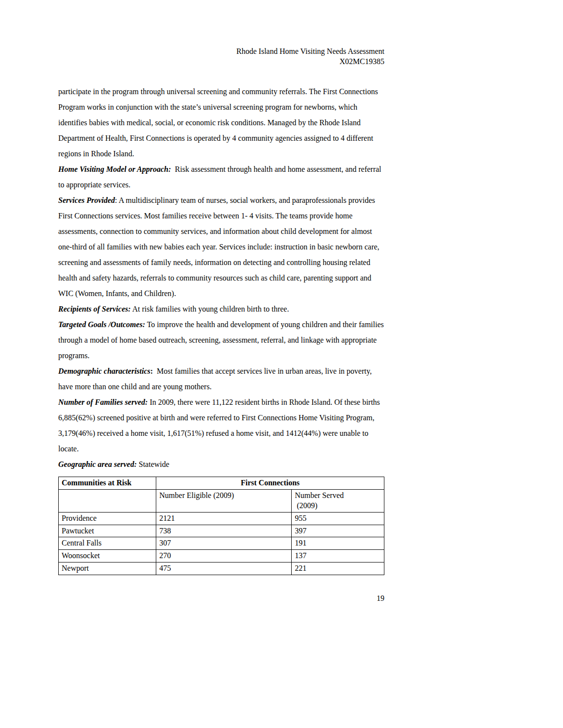Rhode Island Home Visiting Needs Assessment
X02MC19385
participate in the program through universal screening and community referrals. The First Connections Program works in conjunction with the state’s universal screening program for newborns, which identifies babies with medical, social, or economic risk conditions. Managed by the Rhode Island Department of Health, First Connections is operated by 4 community agencies assigned to 4 different regions in Rhode Island.
Home Visiting Model or Approach: Risk assessment through health and home assessment, and referral to appropriate services.
Services Provided: A multidisciplinary team of nurses, social workers, and paraprofessionals provides First Connections services. Most families receive between 1- 4 visits. The teams provide home assessments, connection to community services, and information about child development for almost one-third of all families with new babies each year. Services include: instruction in basic newborn care, screening and assessments of family needs, information on detecting and controlling housing related health and safety hazards, referrals to community resources such as child care, parenting support and WIC (Women, Infants, and Children).
Recipients of Services: At risk families with young children birth to three.
Targeted Goals /Outcomes: To improve the health and development of young children and their families through a model of home based outreach, screening, assessment, referral, and linkage with appropriate programs.
Demographic characteristics: Most families that accept services live in urban areas, live in poverty, have more than one child and are young mothers.
Number of Families served: In 2009, there were 11,122 resident births in Rhode Island. Of these births 6,885(62%) screened positive at birth and were referred to First Connections Home Visiting Program, 3,179(46%) received a home visit, 1,617(51%) refused a home visit, and 1412(44%) were unable to locate.
Geographic area served: Statewide
| Communities at Risk | First Connections |
| --- | --- |
| | Number Eligible (2009) | Number Served (2009) |
| Providence | 2121 | 955 |
| Pawtucket | 738 | 397 |
| Central Falls | 307 | 191 |
| Woonsocket | 270 | 137 |
| Newport | 475 | 221 |
19